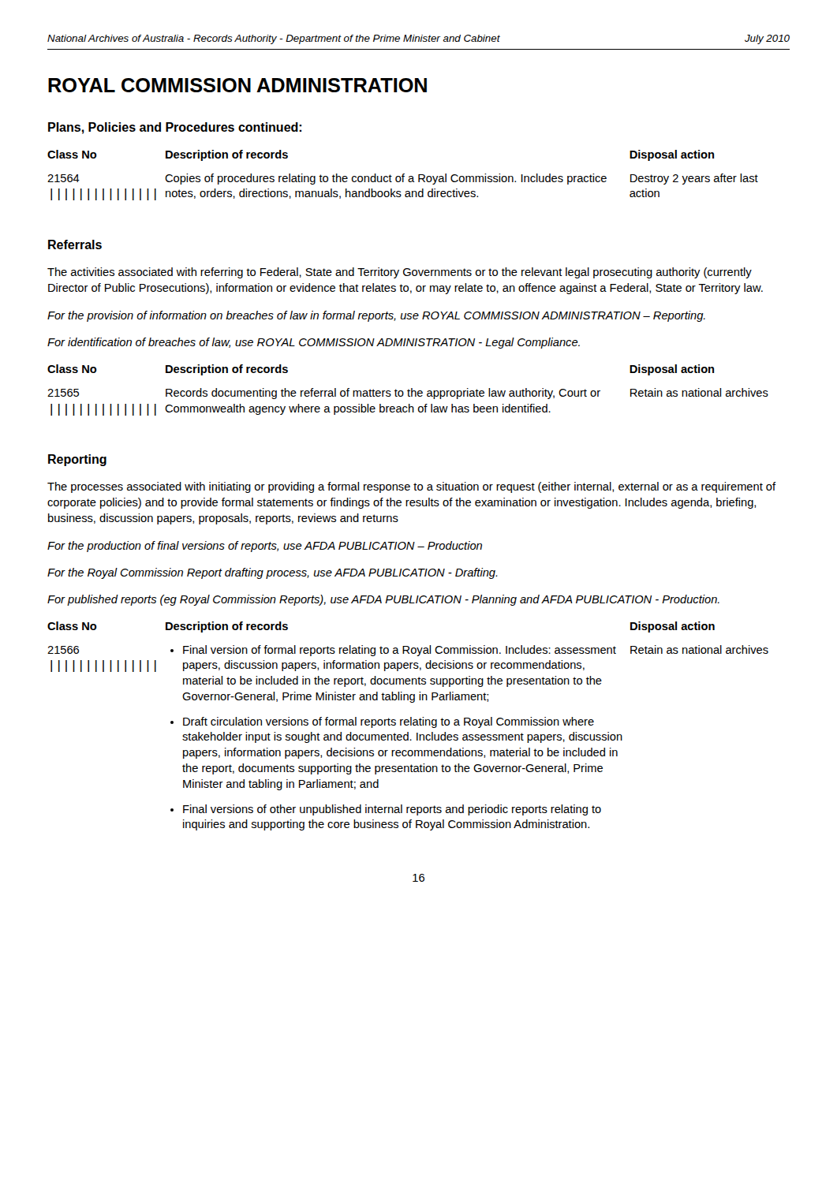National Archives of Australia - Records Authority - Department of the Prime Minister and Cabinet July 2010
ROYAL COMMISSION ADMINISTRATION
Plans, Policies and Procedures continued:
| Class No | Description of records | Disposal action |
| --- | --- | --- |
| 21564 /////////////// | Copies of procedures relating to the conduct of a Royal Commission. Includes practice notes, orders, directions, manuals, handbooks and directives. | Destroy 2 years after last action |
Referrals
The activities associated with referring to Federal, State and Territory Governments or to the relevant legal prosecuting authority (currently Director of Public Prosecutions), information or evidence that relates to, or may relate to, an offence against a Federal, State or Territory law.
For the provision of information on breaches of law in formal reports, use ROYAL COMMISSION ADMINISTRATION – Reporting.
For identification of breaches of law, use ROYAL COMMISSION ADMINISTRATION - Legal Compliance.
| Class No | Description of records | Disposal action |
| --- | --- | --- |
| 21565 /////////////// | Records documenting the referral of matters to the appropriate law authority, Court or Commonwealth agency where a possible breach of law has been identified. | Retain as national archives |
Reporting
The processes associated with initiating or providing a formal response to a situation or request (either internal, external or as a requirement of corporate policies) and to provide formal statements or findings of the results of the examination or investigation. Includes agenda, briefing, business, discussion papers, proposals, reports, reviews and returns
For the production of final versions of reports, use AFDA PUBLICATION – Production
For the Royal Commission Report drafting process, use AFDA PUBLICATION - Drafting.
For published reports (eg Royal Commission Reports), use AFDA PUBLICATION - Planning and AFDA PUBLICATION - Production.
| Class No | Description of records | Disposal action |
| --- | --- | --- |
| 21566 /////////////// | Final version of formal reports relating to a Royal Commission. Includes: assessment papers, discussion papers, information papers, decisions or recommendations, material to be included in the report, documents supporting the presentation to the Governor-General, Prime Minister and tabling in Parliament; Draft circulation versions of formal reports relating to a Royal Commission where stakeholder input is sought and documented. Includes assessment papers, discussion papers, information papers, decisions or recommendations, material to be included in the report, documents supporting the presentation to the Governor-General, Prime Minister and tabling in Parliament; and Final versions of other unpublished internal reports and periodic reports relating to inquiries and supporting the core business of Royal Commission Administration. | Retain as national archives |
16